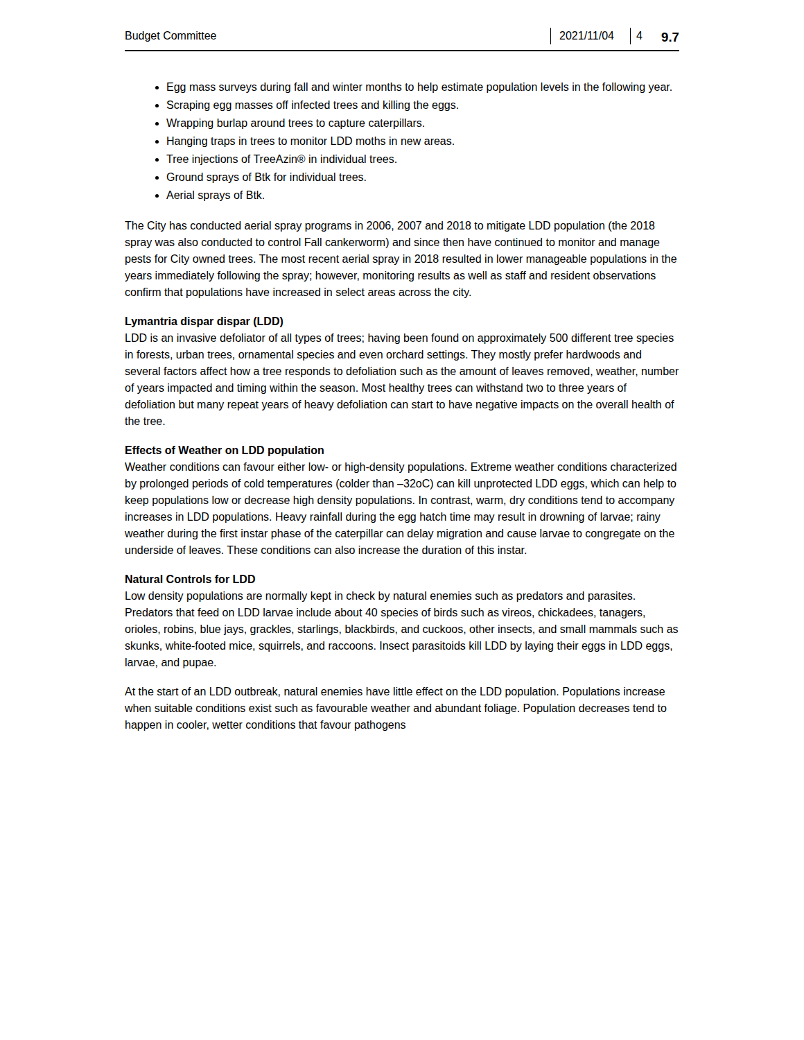Budget Committee
2021/11/04
4
9.7
Egg mass surveys during fall and winter months to help estimate population levels in the following year.
Scraping egg masses off infected trees and killing the eggs.
Wrapping burlap around trees to capture caterpillars.
Hanging traps in trees to monitor LDD moths in new areas.
Tree injections of TreeAzin® in individual trees.
Ground sprays of Btk for individual trees.
Aerial sprays of Btk.
The City has conducted aerial spray programs in 2006, 2007 and 2018 to mitigate LDD population (the 2018 spray was also conducted to control Fall cankerworm) and since then have continued to monitor and manage pests for City owned trees. The most recent aerial spray in 2018 resulted in lower manageable populations in the years immediately following the spray; however, monitoring results as well as staff and resident observations confirm that populations have increased in select areas across the city.
Lymantria dispar dispar (LDD)
LDD is an invasive defoliator of all types of trees; having been found on approximately 500 different tree species in forests, urban trees, ornamental species and even orchard settings. They mostly prefer hardwoods and several factors affect how a tree responds to defoliation such as the amount of leaves removed, weather, number of years impacted and timing within the season. Most healthy trees can withstand two to three years of defoliation but many repeat years of heavy defoliation can start to have negative impacts on the overall health of the tree.
Effects of Weather on LDD population
Weather conditions can favour either low- or high-density populations. Extreme weather conditions characterized by prolonged periods of cold temperatures (colder than –32oC) can kill unprotected LDD eggs, which can help to keep populations low or decrease high density populations. In contrast, warm, dry conditions tend to accompany increases in LDD populations. Heavy rainfall during the egg hatch time may result in drowning of larvae; rainy weather during the first instar phase of the caterpillar can delay migration and cause larvae to congregate on the underside of leaves. These conditions can also increase the duration of this instar.
Natural Controls for LDD
Low density populations are normally kept in check by natural enemies such as predators and parasites. Predators that feed on LDD larvae include about 40 species of birds such as vireos, chickadees, tanagers, orioles, robins, blue jays, grackles, starlings, blackbirds, and cuckoos, other insects, and small mammals such as skunks, white-footed mice, squirrels, and raccoons. Insect parasitoids kill LDD by laying their eggs in LDD eggs, larvae, and pupae.
At the start of an LDD outbreak, natural enemies have little effect on the LDD population. Populations increase when suitable conditions exist such as favourable weather and abundant foliage. Population decreases tend to happen in cooler, wetter conditions that favour pathogens